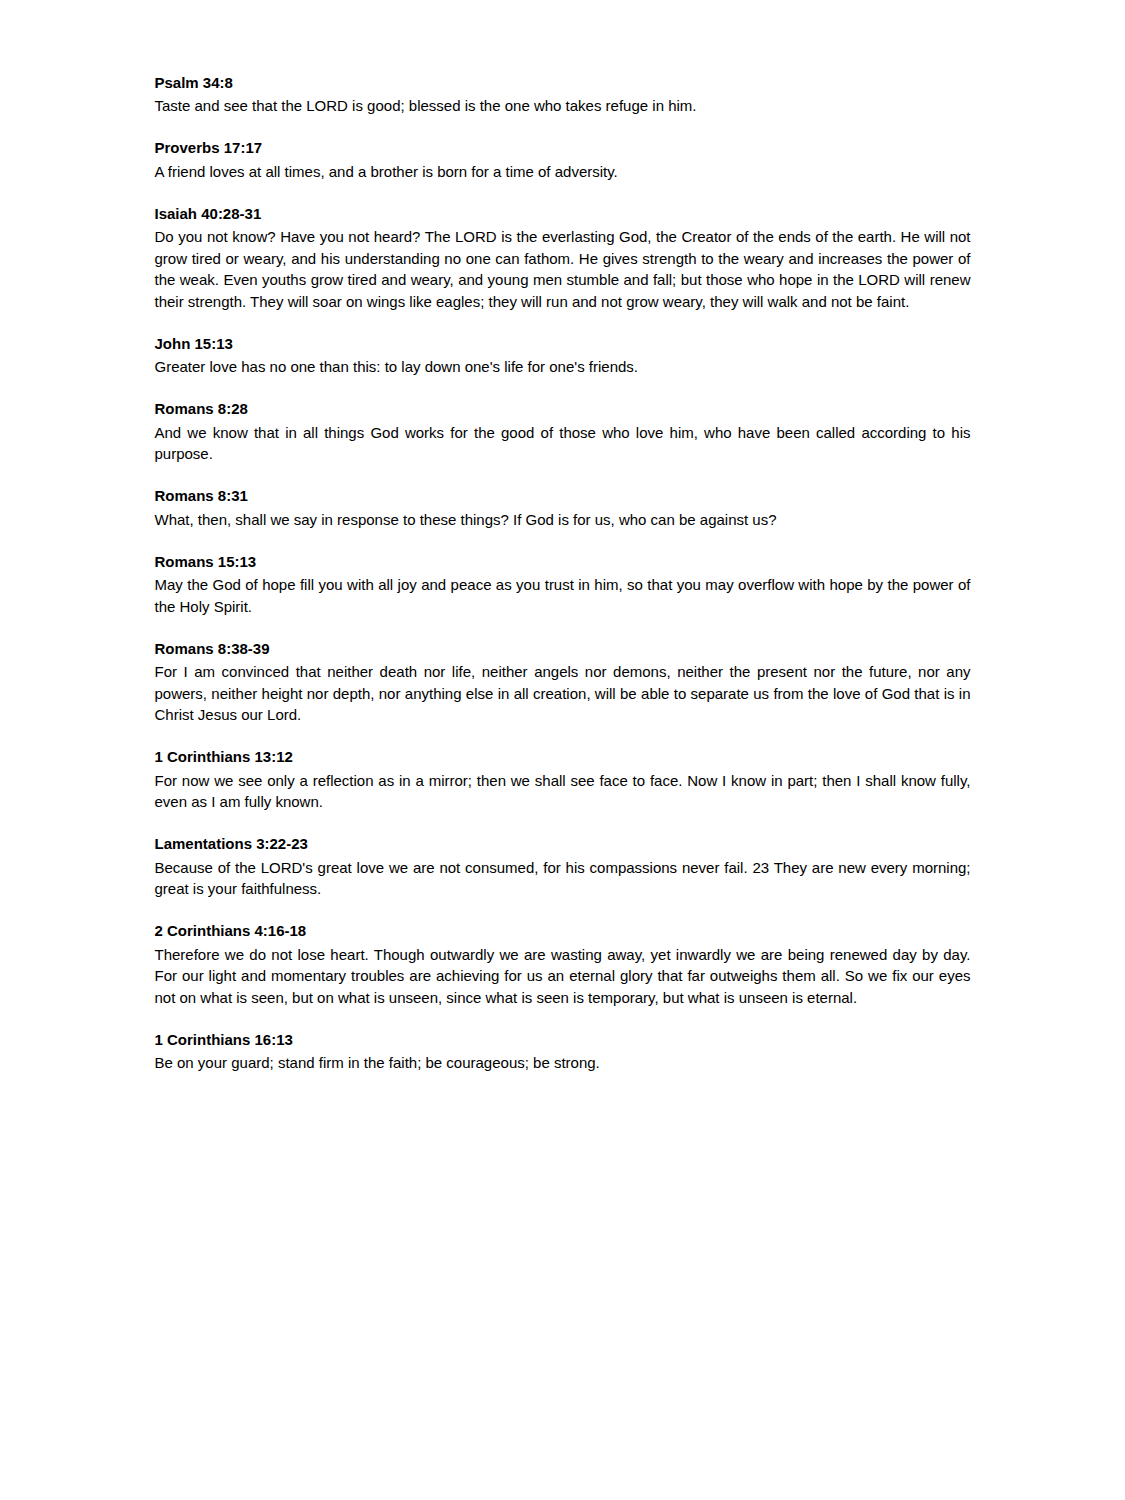Psalm 34:8
Taste and see that the LORD is good; blessed is the one who takes refuge in him.
Proverbs 17:17
A friend loves at all times, and a brother is born for a time of adversity.
Isaiah 40:28-31
Do you not know? Have you not heard? The LORD is the everlasting God, the Creator of the ends of the earth. He will not grow tired or weary, and his understanding no one can fathom. He gives strength to the weary and increases the power of the weak. Even youths grow tired and weary, and young men stumble and fall; but those who hope in the LORD will renew their strength. They will soar on wings like eagles; they will run and not grow weary, they will walk and not be faint.
John 15:13
Greater love has no one than this: to lay down one's life for one's friends.
Romans 8:28
And we know that in all things God works for the good of those who love him, who have been called according to his purpose.
Romans 8:31
What, then, shall we say in response to these things? If God is for us, who can be against us?
Romans 15:13
May the God of hope fill you with all joy and peace as you trust in him, so that you may overflow with hope by the power of the Holy Spirit.
Romans 8:38-39
For I am convinced that neither death nor life, neither angels nor demons, neither the present nor the future, nor any powers, neither height nor depth, nor anything else in all creation, will be able to separate us from the love of God that is in Christ Jesus our Lord.
1 Corinthians 13:12
For now we see only a reflection as in a mirror; then we shall see face to face. Now I know in part; then I shall know fully, even as I am fully known.
Lamentations 3:22-23
Because of the LORD's great love we are not consumed, for his compassions never fail. 23 They are new every morning; great is your faithfulness.
2 Corinthians 4:16-18
Therefore we do not lose heart. Though outwardly we are wasting away, yet inwardly we are being renewed day by day. For our light and momentary troubles are achieving for us an eternal glory that far outweighs them all. So we fix our eyes not on what is seen, but on what is unseen, since what is seen is temporary, but what is unseen is eternal.
1 Corinthians 16:13
Be on your guard; stand firm in the faith; be courageous; be strong.